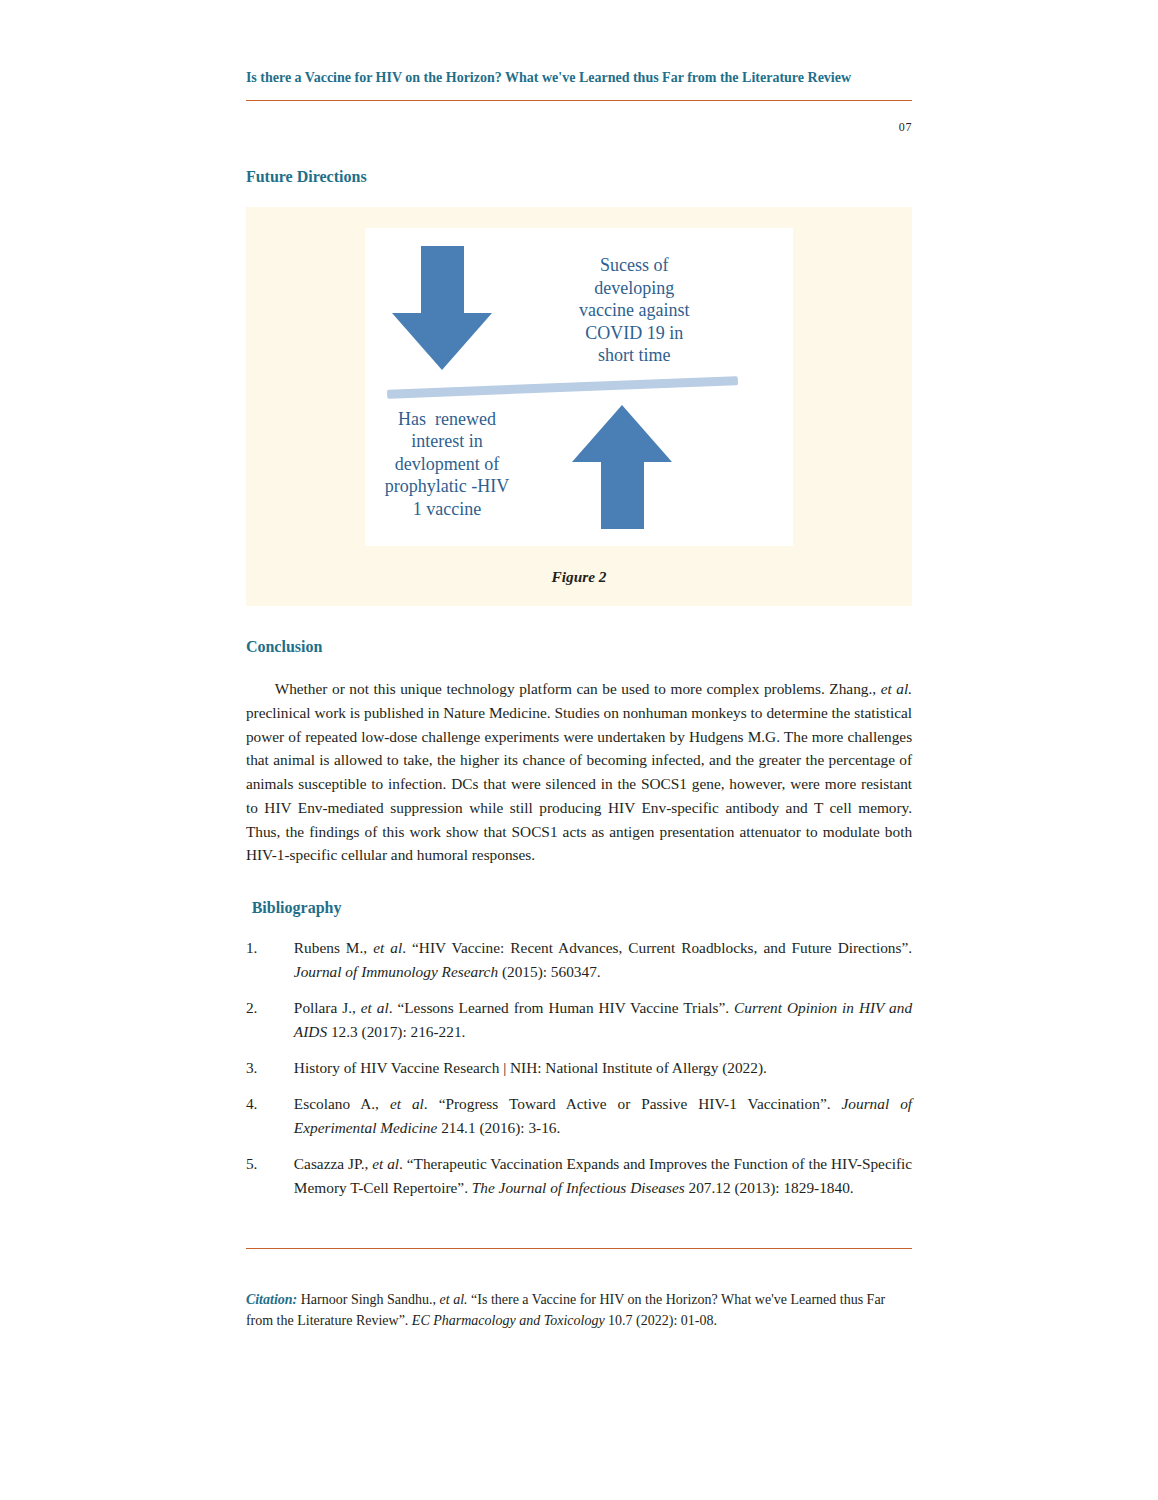Is there a Vaccine for HIV on the Horizon? What we've Learned thus Far from the Literature Review
07
Future Directions
Sucess of
developing
vaccine against
COVID 19 in
short time
Has renewed
interest in
devlopment of
prophylatic -HIV
1 vaccine
Figure 2
Conclusion
Whether or not this unique technology platform can be used to more complex problems. Zhang., et al. preclinical work is published in Nature Medicine. Studies on nonhuman monkeys to determine the statistical power of repeated low-dose challenge experiments were undertaken by Hudgens M.G. The more challenges that animal is allowed to take, the higher its chance of becoming infected, and the greater the percentage of animals susceptible to infection. DCs that were silenced in the SOCS1 gene, however, were more resistant to HIV Env-mediated suppression while still producing HIV Env-specific antibody and T cell memory. Thus, the findings of this work show that SOCS1 acts as antigen presentation attenuator to modulate both HIV-1-specific cellular and humoral responses.
Bibliography
Rubens M., et al. “HIV Vaccine: Recent Advances, Current Roadblocks, and Future Directions”. Journal of Immunology Research (2015): 560347.
Pollara J., et al. “Lessons Learned from Human HIV Vaccine Trials”. Current Opinion in HIV and AIDS 12.3 (2017): 216-221.
History of HIV Vaccine Research | NIH: National Institute of Allergy (2022).
Escolano A., et al. “Progress Toward Active or Passive HIV-1 Vaccination”. Journal of Experimental Medicine 214.1 (2016): 3-16.
Casazza JP., et al. “Therapeutic Vaccination Expands and Improves the Function of the HIV-Specific Memory T-Cell Repertoire”. The Journal of Infectious Diseases 207.12 (2013): 1829-1840.
Citation: Harnoor Singh Sandhu., et al. “Is there a Vaccine for HIV on the Horizon? What we've Learned thus Far from the Literature Review”. EC Pharmacology and Toxicology 10.7 (2022): 01-08.